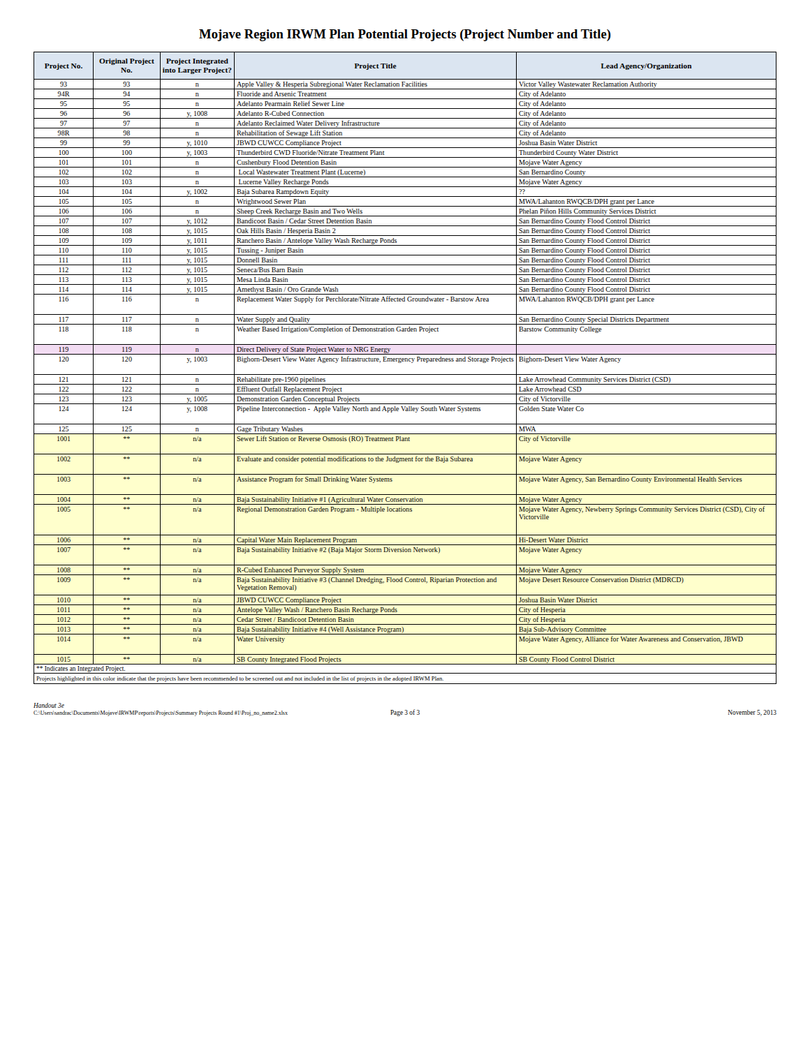Mojave Region IRWM Plan Potential Projects (Project Number and Title)
| Project No. | Original Project No. | Project Integrated into Larger Project? | Project Title | Lead Agency/Organization |
| --- | --- | --- | --- | --- |
| 93 | 93 | n | Apple Valley & Hesperia Subregional Water Reclamation Facilities | Victor Valley Wastewater Reclamation Authority |
| 94R | 94 | n | Fluoride and Arsenic Treatment | City of Adelanto |
| 95 | 95 | n | Adelanto Pearmain Relief Sewer Line | City of Adelanto |
| 96 | 96 | y, 1008 | Adelanto R-Cubed Connection | City of Adelanto |
| 97 | 97 | n | Adelanto Reclaimed Water Delivery Infrastructure | City of Adelanto |
| 98R | 98 | n | Rehabilitation of Sewage Lift Station | City of Adelanto |
| 99 | 99 | y, 1010 | JBWD CUWCC Compliance Project | Joshua Basin Water District |
| 100 | 100 | y, 1003 | Thunderbird CWD Fluoride/Nitrate Treatment Plant | Thunderbird County Water District |
| 101 | 101 | n | Cushenbury Flood Detention Basin | Mojave Water Agency |
| 102 | 102 | n | Local Wastewater Treatment Plant (Lucerne) | San Bernardino County |
| 103 | 103 | n | Lucerne Valley Recharge Ponds | Mojave Water Agency |
| 104 | 104 | y, 1002 | Baja Subarea Rampdown Equity | ?? |
| 105 | 105 | n | Wrightwood Sewer Plan | MWA/Lahanton RWQCB/DPH grant per Lance |
| 106 | 106 | n | Sheep Creek Recharge Basin and Two Wells | Phelan Piñon Hills Community Services District |
| 107 | 107 | y, 1012 | Bandicoot Basin / Cedar Street Detention Basin | San Bernardino County Flood Control District |
| 108 | 108 | y, 1015 | Oak Hills Basin / Hesperia Basin 2 | San Bernardino County Flood Control District |
| 109 | 109 | y, 1011 | Ranchero Basin / Antelope Valley Wash Recharge Ponds | San Bernardino County Flood Control District |
| 110 | 110 | y, 1015 | Tussing - Juniper Basin | San Bernardino County Flood Control District |
| 111 | 111 | y, 1015 | Donnell Basin | San Bernardino County Flood Control District |
| 112 | 112 | y, 1015 | Seneca/Bus Barn Basin | San Bernardino County Flood Control District |
| 113 | 113 | y, 1015 | Mesa Linda Basin | San Bernardino County Flood Control District |
| 114 | 114 | y, 1015 | Amethyst Basin / Oro Grande Wash | San Bernardino County Flood Control District |
| 116 | 116 | n | Replacement Water Supply for Perchlorate/Nitrate Affected Groundwater - Barstow Area | MWA/Lahanton RWQCB/DPH grant per Lance |
| 117 | 117 | n | Water Supply and Quality | San Bernardino County Special Districts Department |
| 118 | 118 | n | Weather Based Irrigation/Completion of Demonstration Garden Project | Barstow Community College |
| 119 | 119 | n | Direct Delivery of State Project Water to NRG Energy | |
| 120 | 120 | y, 1003 | Bighorn-Desert View Water Agency Infrastructure, Emergency Preparedness and Storage Projects | Bighorn-Desert View Water Agency |
| 121 | 121 | n | Rehabilitate pre-1960 pipelines | Lake Arrowhead Community Services District (CSD) |
| 122 | 122 | n | Effluent Outfall Replacement Project | Lake Arrowhead CSD |
| 123 | 123 | y, 1005 | Demonstration Garden Conceptual Projects | City of Victorville |
| 124 | 124 | y, 1008 | Pipeline Interconnection - Apple Valley North and Apple Valley South Water Systems | Golden State Water Co |
| 125 | 125 | n | Gage Tributary Washes | MWA |
| 1001 | ** | n/a | Sewer Lift Station or Reverse Osmosis (RO) Treatment Plant | City of Victorville |
| 1002 | ** | n/a | Evaluate and consider potential modifications to the Judgment for the Baja Subarea | Mojave Water Agency |
| 1003 | ** | n/a | Assistance Program for Small Drinking Water Systems | Mojave Water Agency, San Bernardino County Environmental Health Services |
| 1004 | ** | n/a | Baja Sustainability Initiative #1 (Agricultural Water Conservation | Mojave Water Agency |
| 1005 | ** | n/a | Regional Demonstration Garden Program - Multiple locations | Mojave Water Agency, Newberry Springs Community Services District (CSD), City of Victorville |
| 1006 | ** | n/a | Capital Water Main Replacement Program | Hi-Desert Water District |
| 1007 | ** | n/a | Baja Sustainability Initiative #2 (Baja Major Storm Diversion Network) | Mojave Water Agency |
| 1008 | ** | n/a | R-Cubed Enhanced Purveyor Supply System | Mojave Water Agency |
| 1009 | ** | n/a | Baja Sustainability Initiative #3 (Channel Dredging, Flood Control, Riparian Protection and Vegetation Removal) | Mojave Desert Resource Conservation District (MDRCD) |
| 1010 | ** | n/a | JBWD CUWCC Compliance Project | Joshua Basin Water District |
| 1011 | ** | n/a | Antelope Valley Wash / Ranchero Basin Recharge Ponds | City of Hesperia |
| 1012 | ** | n/a | Cedar Street / Bandicoot Detention Basin | City of Hesperia |
| 1013 | ** | n/a | Baja Sustainability Initiative #4 (Well Assistance Program) | Baja Sub-Advisory Committee |
| 1014 | ** | n/a | Water University | Mojave Water Agency, Alliance for Water Awareness and Conservation, JBWD |
| 1015 | ** | n/a | SB County Integrated Flood Projects | SB County Flood Control District |
** Indicates an Integrated Project.
Projects highlighted in this color indicate that the projects have been recommended to be screened out and not included in the list of projects in the adopted IRWM Plan.
Handout 3e
C:\Users\sandrac\Documents\Mojave\IRWMP\reports\Projects\Summary Projects Round #1\Proj_no_name2.xlsx
Page 3 of 3
November 5, 2013